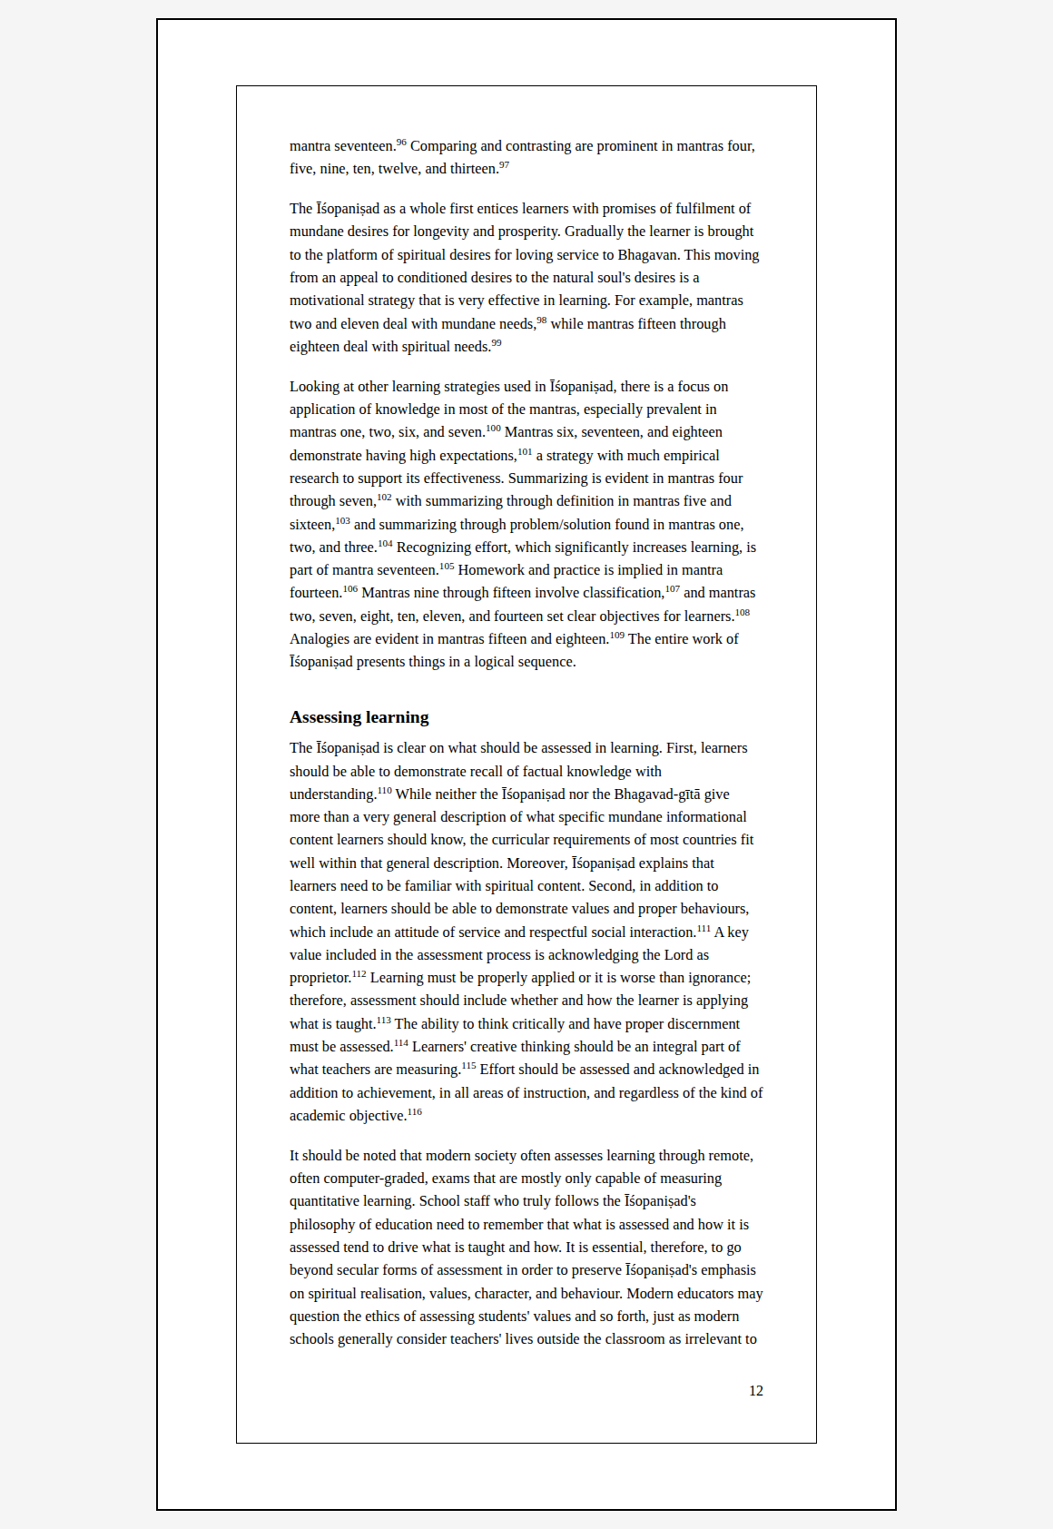mantra seventeen.96 Comparing and contrasting are prominent in mantras four, five, nine, ten, twelve, and thirteen.97
The Īśopaniṣad as a whole first entices learners with promises of fulfilment of mundane desires for longevity and prosperity. Gradually the learner is brought to the platform of spiritual desires for loving service to Bhagavan. This moving from an appeal to conditioned desires to the natural soul's desires is a motivational strategy that is very effective in learning. For example, mantras two and eleven deal with mundane needs,98 while mantras fifteen through eighteen deal with spiritual needs.99
Looking at other learning strategies used in Īśopaniṣad, there is a focus on application of knowledge in most of the mantras, especially prevalent in mantras one, two, six, and seven.100 Mantras six, seventeen, and eighteen demonstrate having high expectations,101 a strategy with much empirical research to support its effectiveness. Summarizing is evident in mantras four through seven,102 with summarizing through definition in mantras five and sixteen,103 and summarizing through problem/solution found in mantras one, two, and three.104 Recognizing effort, which significantly increases learning, is part of mantra seventeen.105 Homework and practice is implied in mantra fourteen.106 Mantras nine through fifteen involve classification,107 and mantras two, seven, eight, ten, eleven, and fourteen set clear objectives for learners.108 Analogies are evident in mantras fifteen and eighteen.109 The entire work of Īśopaniṣad presents things in a logical sequence.
Assessing learning
The Īśopaniṣad is clear on what should be assessed in learning. First, learners should be able to demonstrate recall of factual knowledge with understanding.110 While neither the Īśopaniṣad nor the Bhagavad-gītā give more than a very general description of what specific mundane informational content learners should know, the curricular requirements of most countries fit well within that general description. Moreover, Īśopaniṣad explains that learners need to be familiar with spiritual content. Second, in addition to content, learners should be able to demonstrate values and proper behaviours, which include an attitude of service and respectful social interaction.111 A key value included in the assessment process is acknowledging the Lord as proprietor.112 Learning must be properly applied or it is worse than ignorance; therefore, assessment should include whether and how the learner is applying what is taught.113 The ability to think critically and have proper discernment must be assessed.114 Learners' creative thinking should be an integral part of what teachers are measuring.115 Effort should be assessed and acknowledged in addition to achievement, in all areas of instruction, and regardless of the kind of academic objective.116
It should be noted that modern society often assesses learning through remote, often computer-graded, exams that are mostly only capable of measuring quantitative learning. School staff who truly follows the Īśopaniṣad's philosophy of education need to remember that what is assessed and how it is assessed tend to drive what is taught and how. It is essential, therefore, to go beyond secular forms of assessment in order to preserve Īśopaniṣad's emphasis on spiritual realisation, values, character, and behaviour. Modern educators may question the ethics of assessing students' values and so forth, just as modern schools generally consider teachers' lives outside the classroom as irrelevant to
12